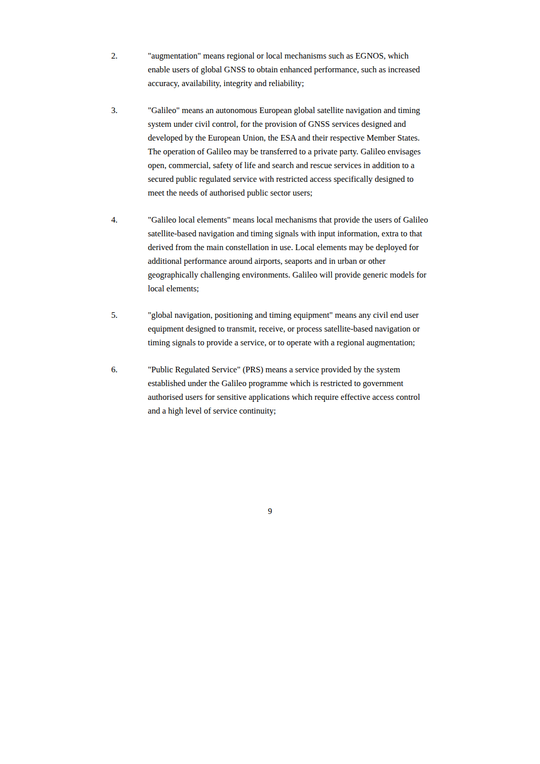"augmentation" means regional or local mechanisms such as EGNOS, which enable users of global GNSS to obtain enhanced performance, such as increased accuracy, availability, integrity and reliability;
"Galileo" means an autonomous European global satellite navigation and timing system under civil control, for the provision of GNSS services designed and developed by the European Union, the ESA and their respective Member States. The operation of Galileo may be transferred to a private party. Galileo envisages open, commercial, safety of life and search and rescue services in addition to a secured public regulated service with restricted access specifically designed to meet the needs of authorised public sector users;
"Galileo local elements" means local mechanisms that provide the users of Galileo satellite-based navigation and timing signals with input information, extra to that derived from the main constellation in use. Local elements may be deployed for additional performance around airports, seaports and in urban or other geographically challenging environments. Galileo will provide generic models for local elements;
"global navigation, positioning and timing equipment" means any civil end user equipment designed to transmit, receive, or process satellite-based navigation or timing signals to provide a service, or to operate with a regional augmentation;
"Public Regulated Service" (PRS) means a service provided by the system established under the Galileo programme which is restricted to government authorised users for sensitive applications which require effective access control and a high level of service continuity;
9